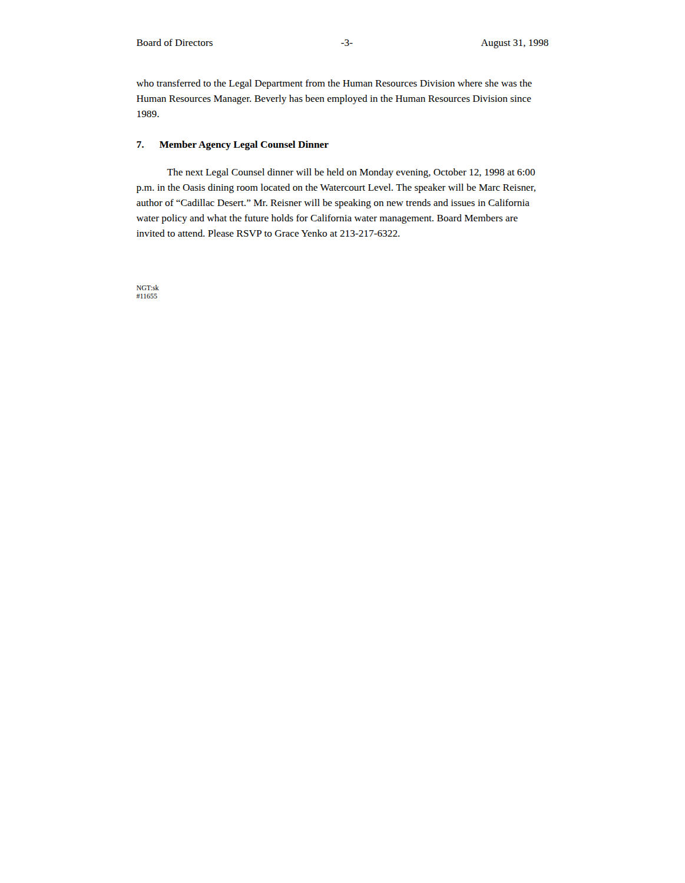Board of Directors
-3-
August 31, 1998
who transferred to the Legal Department from the Human Resources Division where she was the Human Resources Manager. Beverly has been employed in the Human Resources Division since 1989.
7. Member Agency Legal Counsel Dinner
The next Legal Counsel dinner will be held on Monday evening, October 12, 1998 at 6:00 p.m. in the Oasis dining room located on the Watercourt Level. The speaker will be Marc Reisner, author of “Cadillac Desert.” Mr. Reisner will be speaking on new trends and issues in California water policy and what the future holds for California water management. Board Members are invited to attend. Please RSVP to Grace Yenko at 213-217-6322.
NGT:sk
#11655